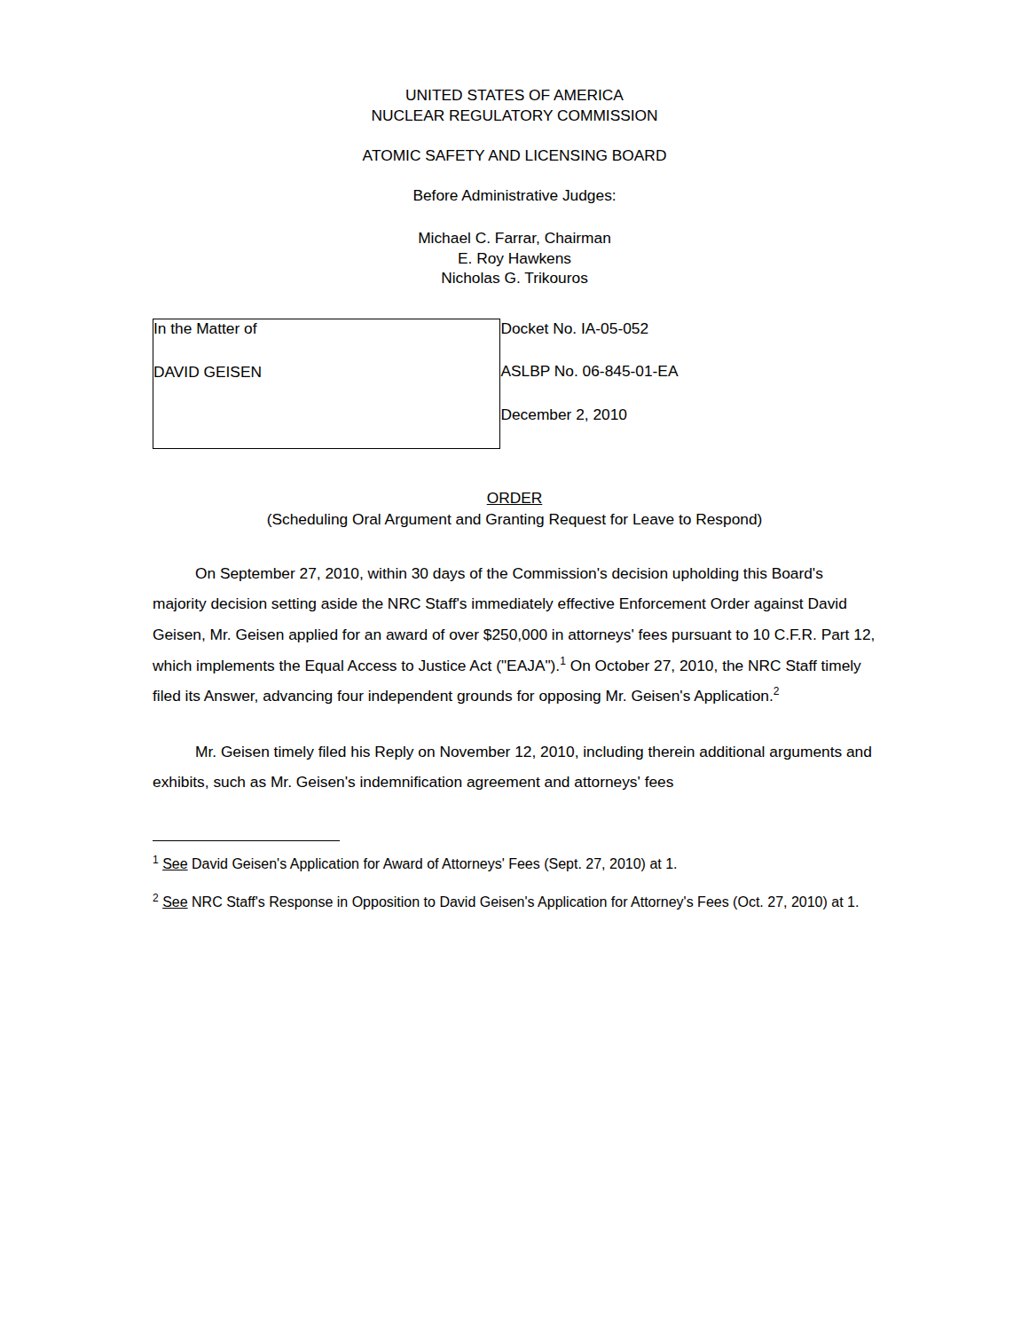UNITED STATES OF AMERICA
NUCLEAR REGULATORY COMMISSION
ATOMIC SAFETY AND LICENSING BOARD
Before Administrative Judges:
Michael C. Farrar, Chairman
E. Roy Hawkens
Nicholas G. Trikouros
| In the Matter of DAVID GEISEN | Docket No. IA-05-052 ASLBP No. 06-845-01-EA December 2, 2010 |
ORDER
(Scheduling Oral Argument and Granting Request for Leave to Respond)
On September 27, 2010, within 30 days of the Commission's decision upholding this Board's majority decision setting aside the NRC Staff's immediately effective Enforcement Order against David Geisen, Mr. Geisen applied for an award of over $250,000 in attorneys' fees pursuant to 10 C.F.R. Part 12, which implements the Equal Access to Justice Act ("EAJA").1 On October 27, 2010, the NRC Staff timely filed its Answer, advancing four independent grounds for opposing Mr. Geisen's Application.2
Mr. Geisen timely filed his Reply on November 12, 2010, including therein additional arguments and exhibits, such as Mr. Geisen's indemnification agreement and attorneys' fees
1 See David Geisen's Application for Award of Attorneys' Fees (Sept. 27, 2010) at 1.
2 See NRC Staff's Response in Opposition to David Geisen's Application for Attorney's Fees (Oct. 27, 2010) at 1.